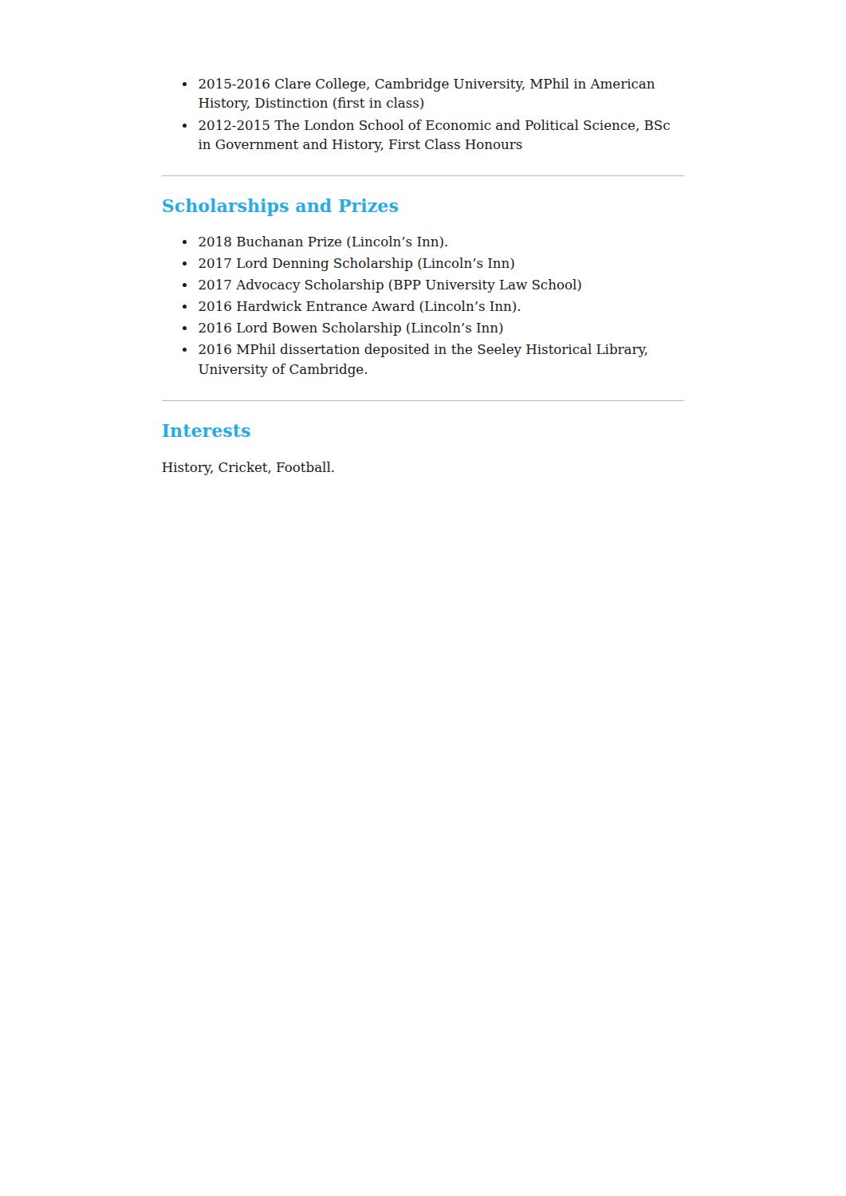2015-2016 Clare College, Cambridge University, MPhil in American History, Distinction (first in class)
2012-2015 The London School of Economic and Political Science, BSc in Government and History, First Class Honours
Scholarships and Prizes
2018 Buchanan Prize (Lincoln’s Inn).
2017 Lord Denning Scholarship (Lincoln’s Inn)
2017 Advocacy Scholarship (BPP University Law School)
2016 Hardwick Entrance Award (Lincoln’s Inn).
2016 Lord Bowen Scholarship (Lincoln’s Inn)
2016 MPhil dissertation deposited in the Seeley Historical Library, University of Cambridge.
Interests
History, Cricket, Football.